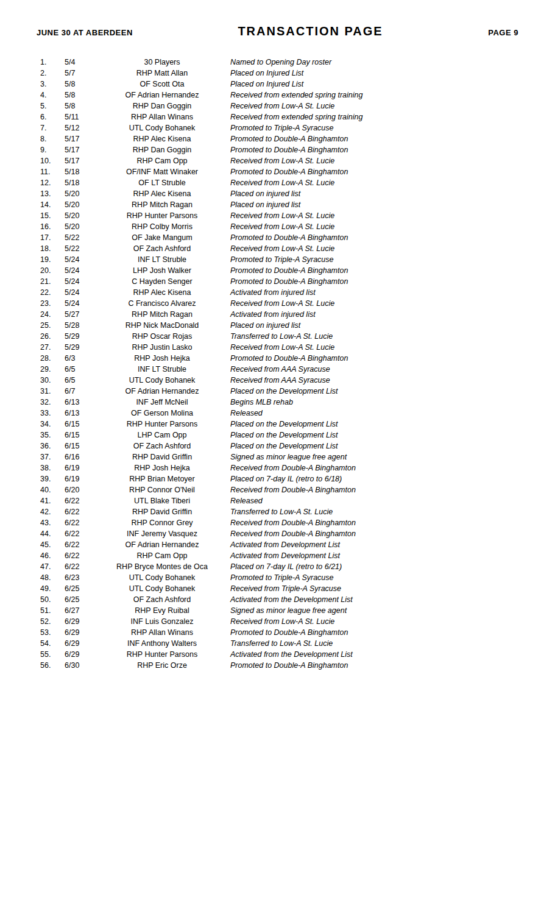JUNE 30 AT ABERDEEN
TRANSACTION PAGE
PAGE 9
| 1. | 5/4 | 30 Players | Named to Opening Day roster |
| 2. | 5/7 | RHP Matt Allan | Placed on Injured List |
| 3. | 5/8 | OF Scott Ota | Placed on Injured List |
| 4. | 5/8 | OF Adrian Hernandez | Received from extended spring training |
| 5. | 5/8 | RHP Dan Goggin | Received from Low-A St. Lucie |
| 6. | 5/11 | RHP Allan Winans | Received from extended spring training |
| 7. | 5/12 | UTL Cody Bohanek | Promoted to Triple-A Syracuse |
| 8. | 5/17 | RHP Alec Kisena | Promoted to Double-A Binghamton |
| 9. | 5/17 | RHP Dan Goggin | Promoted to Double-A Binghamton |
| 10. | 5/17 | RHP Cam Opp | Received from Low-A St. Lucie |
| 11. | 5/18 | OF/INF Matt Winaker | Promoted to Double-A Binghamton |
| 12. | 5/18 | OF LT Struble | Received from Low-A St. Lucie |
| 13. | 5/20 | RHP Alec Kisena | Placed on injured list |
| 14. | 5/20 | RHP Mitch Ragan | Placed on injured list |
| 15. | 5/20 | RHP Hunter Parsons | Received from Low-A St. Lucie |
| 16. | 5/20 | RHP Colby Morris | Received from Low-A St. Lucie |
| 17. | 5/22 | OF Jake Mangum | Promoted to Double-A Binghamton |
| 18. | 5/22 | OF Zach Ashford | Received from Low-A St. Lucie |
| 19. | 5/24 | INF LT Struble | Promoted to Triple-A Syracuse |
| 20. | 5/24 | LHP Josh Walker | Promoted to Double-A Binghamton |
| 21. | 5/24 | C Hayden Senger | Promoted to Double-A Binghamton |
| 22. | 5/24 | RHP Alec Kisena | Activated from injured list |
| 23. | 5/24 | C Francisco Alvarez | Received from Low-A St. Lucie |
| 24. | 5/27 | RHP Mitch Ragan | Activated from injured list |
| 25. | 5/28 | RHP Nick MacDonald | Placed on injured list |
| 26. | 5/29 | RHP Oscar Rojas | Transferred to Low-A St. Lucie |
| 27. | 5/29 | RHP Justin Lasko | Received from Low-A St. Lucie |
| 28. | 6/3 | RHP Josh Hejka | Promoted to Double-A Binghamton |
| 29. | 6/5 | INF LT Struble | Received from AAA Syracuse |
| 30. | 6/5 | UTL Cody Bohanek | Received from AAA Syracuse |
| 31. | 6/7 | OF Adrian Hernandez | Placed on the Development List |
| 32. | 6/13 | INF Jeff McNeil | Begins MLB rehab |
| 33. | 6/13 | OF Gerson Molina | Released |
| 34. | 6/15 | RHP Hunter Parsons | Placed on the Development List |
| 35. | 6/15 | LHP Cam Opp | Placed on the Development List |
| 36. | 6/15 | OF Zach Ashford | Placed on the Development List |
| 37. | 6/16 | RHP David Griffin | Signed as minor league free agent |
| 38. | 6/19 | RHP Josh Hejka | Received from Double-A Binghamton |
| 39. | 6/19 | RHP Brian Metoyer | Placed on 7-day IL (retro to 6/18) |
| 40. | 6/20 | RHP Connor O'Neil | Received from Double-A Binghamton |
| 41. | 6/22 | UTL Blake Tiberi | Released |
| 42. | 6/22 | RHP David Griffin | Transferred to Low-A St. Lucie |
| 43. | 6/22 | RHP Connor Grey | Received from Double-A Binghamton |
| 44. | 6/22 | INF Jeremy Vasquez | Received from Double-A Binghamton |
| 45. | 6/22 | OF Adrian Hernandez | Activated from Development List |
| 46. | 6/22 | RHP Cam Opp | Activated from Development List |
| 47. | 6/22 | RHP Bryce Montes de Oca | Placed on 7-day IL (retro to 6/21) |
| 48. | 6/23 | UTL Cody Bohanek | Promoted to Triple-A Syracuse |
| 49. | 6/25 | UTL Cody Bohanek | Received from Triple-A Syracuse |
| 50. | 6/25 | OF Zach Ashford | Activated from the Development List |
| 51. | 6/27 | RHP Evy Ruibal | Signed as minor league free agent |
| 52. | 6/29 | INF Luis Gonzalez | Received from Low-A St. Lucie |
| 53. | 6/29 | RHP Allan Winans | Promoted to Double-A Binghamton |
| 54. | 6/29 | INF Anthony Walters | Transferred to Low-A St. Lucie |
| 55. | 6/29 | RHP Hunter Parsons | Activated from the Development List |
| 56. | 6/30 | RHP Eric Orze | Promoted to Double-A Binghamton |